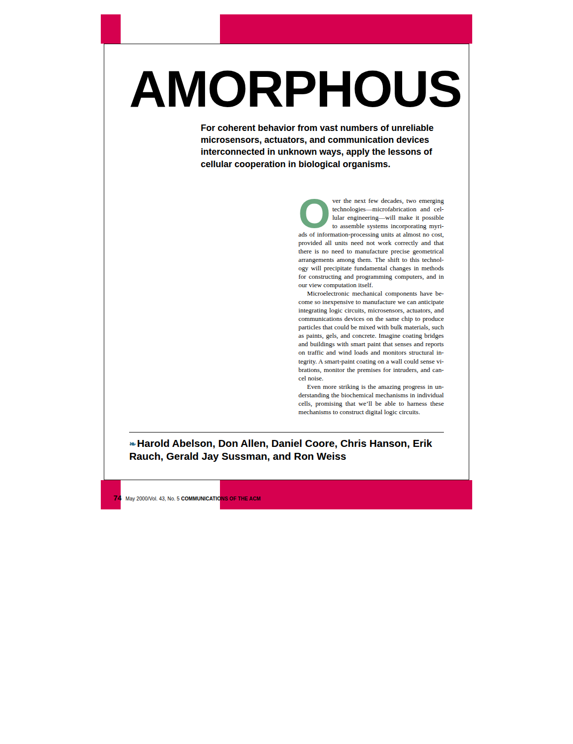AMORPHOUS
For coherent behavior from vast numbers of unreliable microsensors, actuators, and communication devices interconnected in unknown ways, apply the lessons of cellular cooperation in biological organisms.
Over the next few decades, two emerging technologies—microfabrication and cellular engineering—will make it possible to assemble systems incorporating myriads of information-processing units at almost no cost, provided all units need not work correctly and that there is no need to manufacture precise geometrical arrangements among them. The shift to this technology will precipitate fundamental changes in methods for constructing and programming computers, and in our view computation itself.
Microelectronic mechanical components have become so inexpensive to manufacture we can anticipate integrating logic circuits, microsensors, actuators, and communications devices on the same chip to produce particles that could be mixed with bulk materials, such as paints, gels, and concrete. Imagine coating bridges and buildings with smart paint that senses and reports on traffic and wind loads and monitors structural integrity. A smart-paint coating on a wall could sense vibrations, monitor the premises for intruders, and cancel noise.
Even more striking is the amazing progress in understanding the biochemical mechanisms in individual cells, promising that we’ll be able to harness these mechanisms to construct digital logic circuits.
❧Harold Abelson, Don Allen, Daniel Coore, Chris Hanson, Erik Rauch, Gerald Jay Sussman, and Ron Weiss
74 May 2000/Vol. 43, No. 5 COMMUNICATIONS OF THE ACM